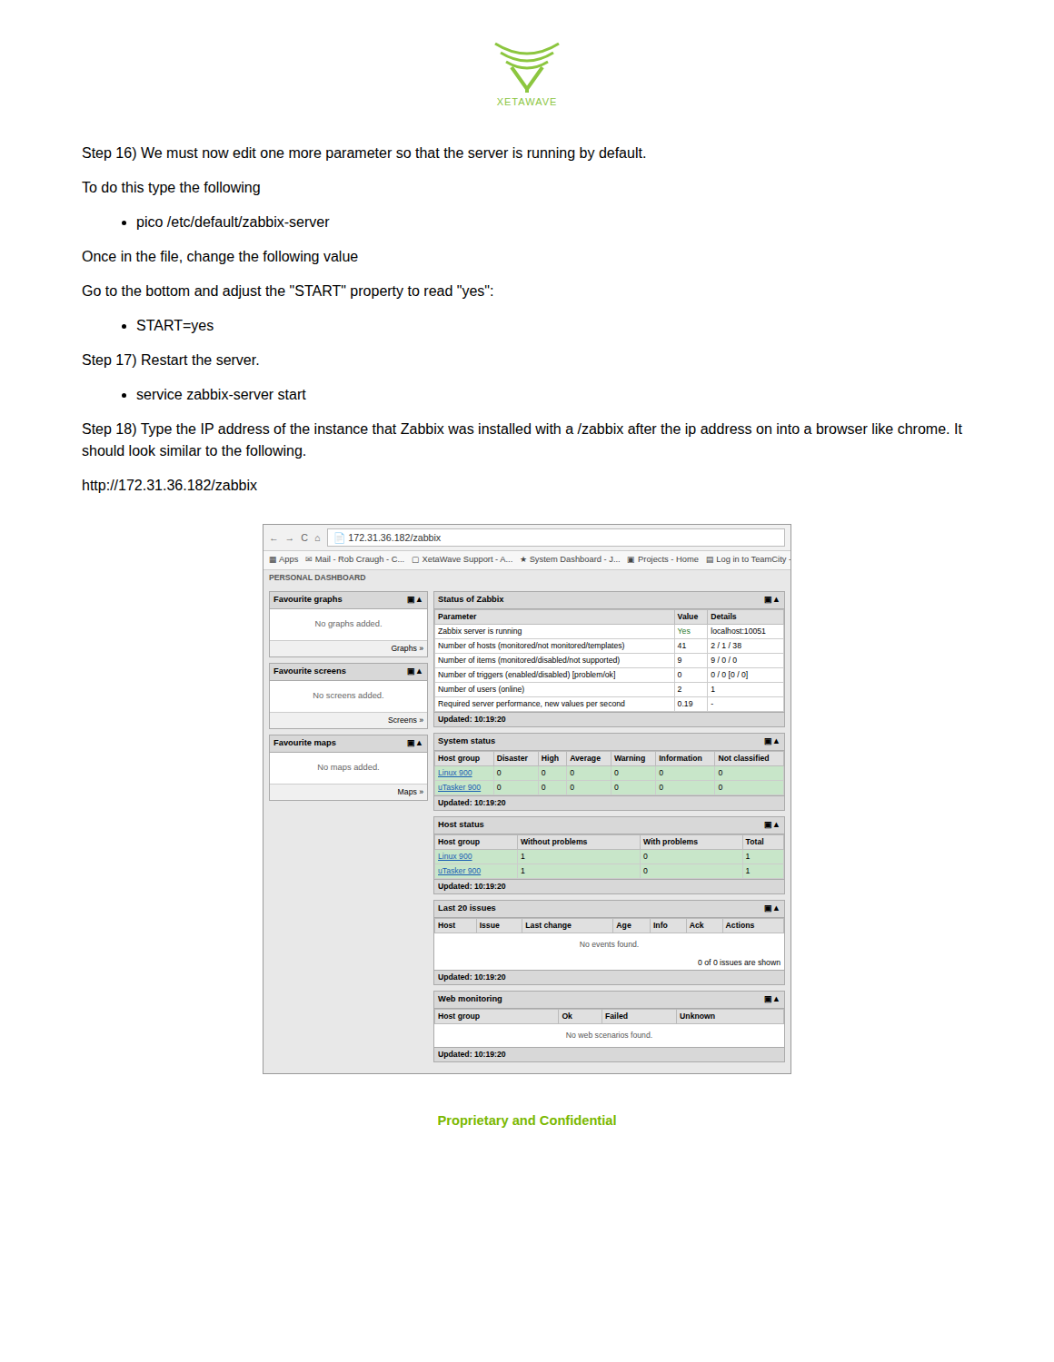XETAWAVE
Step 16) We must now edit one more parameter so that the server is running by default.
To do this type the following
pico /etc/default/zabbix-server
Once in the file, change the following value
Go to the bottom and adjust the "START" property to read "yes":
START=yes
Step 17) Restart the server.
service zabbix-server start
Step 18) Type the IP address of the instance that Zabbix was installed with a /zabbix after the ip address on into a browser like chrome. It should look similar to the following.
http://172.31.36.182/zabbix
← → C ⌂ 📄 172.31.36.182/zabbix
▦ Apps ✉ Mail - Rob Craugh - C... ▢ XetaWave Support - A... ★ System Dashboard - J... ▣ Projects - Home ▤ Log in to TeamCity --- ○ Op...
PERSONAL DASHBOARD
Favourite graphs▣▲
No graphs added.
Graphs »
Favourite screens▣▲
No screens added.
Screens »
Favourite maps▣▲
No maps added.
Maps »
Status of Zabbix▣▲
| Parameter | Value | Details |
| --- | --- | --- |
| Zabbix server is running | Yes | localhost:10051 |
| Number of hosts (monitored/not monitored/templates) | 41 | 2 / 1 / 38 |
| Number of items (monitored/disabled/not supported) | 9 | 9 / 0 / 0 |
| Number of triggers (enabled/disabled) [problem/ok] | 0 | 0 / 0 [0 / 0] |
| Number of users (online) | 2 | 1 |
| Required server performance, new values per second | 0.19 | - |
Updated: 10:19:20
System status▣▲
| Host group | Disaster | High | Average | Warning | Information | Not classified |
| --- | --- | --- | --- | --- | --- | --- |
| Linux 900 | 0 | 0 | 0 | 0 | 0 | 0 |
| uTasker 900 | 0 | 0 | 0 | 0 | 0 | 0 |
Updated: 10:19:20
Host status▣▲
| Host group | Without problems | With problems | Total |
| --- | --- | --- | --- |
| Linux 900 | 1 | 0 | 1 |
| uTasker 900 | 1 | 0 | 1 |
Updated: 10:19:20
Last 20 issues▣▲
| Host | Issue | Last change | Age | Info | Ack | Actions |
| --- | --- | --- | --- | --- | --- | --- |
No events found.
0 of 0 issues are shown
Updated: 10:19:20
Web monitoring▣▲
| Host group | Ok | Failed | Unknown |
| --- | --- | --- | --- |
No web scenarios found.
Updated: 10:19:20
Proprietary and Confidential